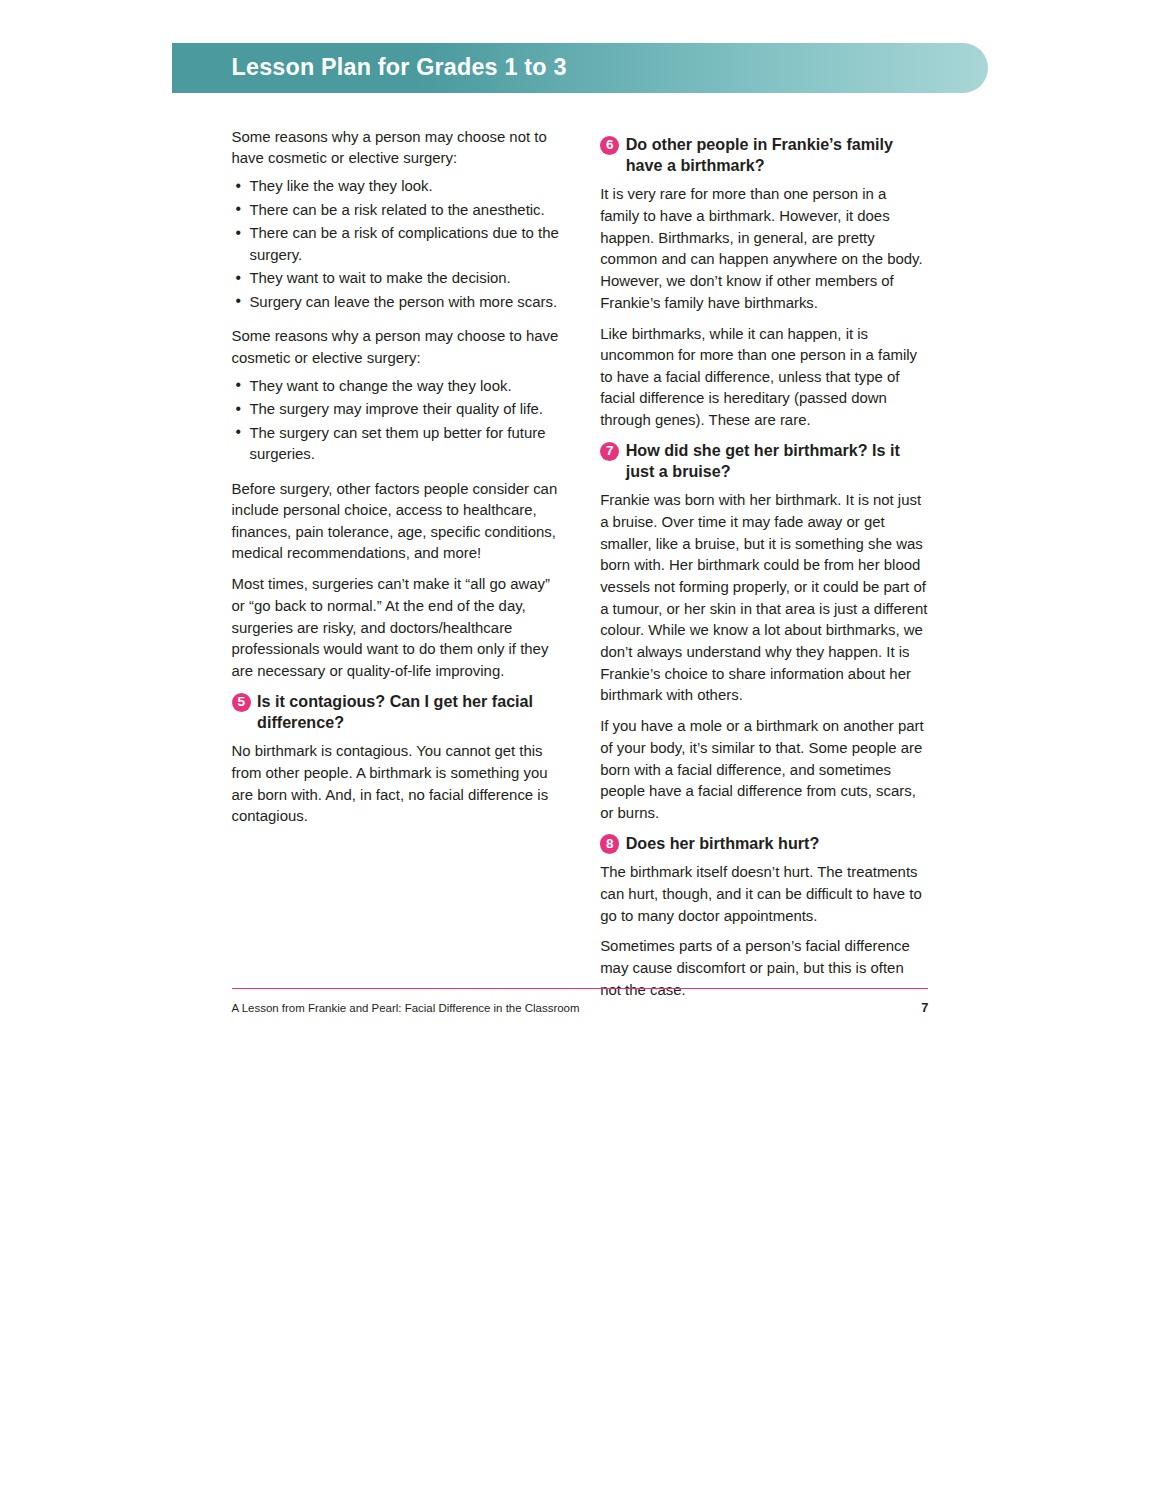Lesson Plan for Grades 1 to 3
Some reasons why a person may choose not to have cosmetic or elective surgery:
They like the way they look.
There can be a risk related to the anesthetic.
There can be a risk of complications due to the surgery.
They want to wait to make the decision.
Surgery can leave the person with more scars.
Some reasons why a person may choose to have cosmetic or elective surgery:
They want to change the way they look.
The surgery may improve their quality of life.
The surgery can set them up better for future surgeries.
Before surgery, other factors people consider can include personal choice, access to healthcare, finances, pain tolerance, age, specific conditions, medical recommendations, and more!
Most times, surgeries can’t make it “all go away” or “go back to normal.” At the end of the day, surgeries are risky, and doctors/healthcare professionals would want to do them only if they are necessary or quality-of-life improving.
5
Is it contagious? Can I get her facial difference?
No birthmark is contagious. You cannot get this from other people. A birthmark is something you are born with. And, in fact, no facial difference is contagious.
6
Do other people in Frankie’s family have a birthmark?
It is very rare for more than one person in a family to have a birthmark. However, it does happen. Birthmarks, in general, are pretty common and can happen anywhere on the body. However, we don’t know if other members of Frankie’s family have birthmarks.
Like birthmarks, while it can happen, it is uncommon for more than one person in a family to have a facial difference, unless that type of facial difference is hereditary (passed down through genes). These are rare.
7
How did she get her birthmark? Is it just a bruise?
Frankie was born with her birthmark. It is not just a bruise. Over time it may fade away or get smaller, like a bruise, but it is something she was born with. Her birthmark could be from her blood vessels not forming properly, or it could be part of a tumour, or her skin in that area is just a different colour. While we know a lot about birthmarks, we don’t always understand why they happen. It is Frankie’s choice to share information about her birthmark with others.
If you have a mole or a birthmark on another part of your body, it’s similar to that. Some people are born with a facial difference, and sometimes people have a facial difference from cuts, scars, or burns.
8
Does her birthmark hurt?
The birthmark itself doesn’t hurt. The treatments can hurt, though, and it can be difficult to have to go to many doctor appointments.
Sometimes parts of a person’s facial difference may cause discomfort or pain, but this is often not the case.
A Lesson from Frankie and Pearl: Facial Difference in the Classroom 7